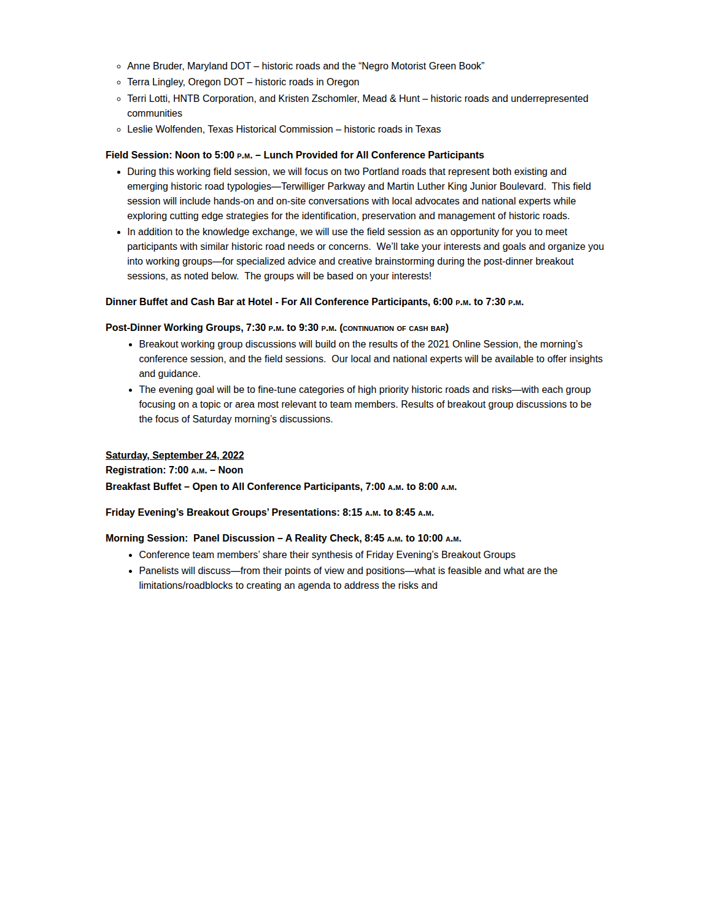Anne Bruder, Maryland DOT – historic roads and the “Negro Motorist Green Book”
Terra Lingley, Oregon DOT – historic roads in Oregon
Terri Lotti, HNTB Corporation, and Kristen Zschomler, Mead & Hunt – historic roads and underrepresented communities
Leslie Wolfenden, Texas Historical Commission – historic roads in Texas
Field Session: Noon to 5:00 p.m. – Lunch Provided for All Conference Participants
During this working field session, we will focus on two Portland roads that represent both existing and emerging historic road typologies—Terwilliger Parkway and Martin Luther King Junior Boulevard. This field session will include hands-on and on-site conversations with local advocates and national experts while exploring cutting edge strategies for the identification, preservation and management of historic roads.
In addition to the knowledge exchange, we will use the field session as an opportunity for you to meet participants with similar historic road needs or concerns. We’ll take your interests and goals and organize you into working groups—for specialized advice and creative brainstorming during the post-dinner breakout sessions, as noted below. The groups will be based on your interests!
Dinner Buffet and Cash Bar at Hotel - For All Conference Participants, 6:00 p.m. to 7:30 p.m.
Post-Dinner Working Groups, 7:30 p.m. to 9:30 p.m. (continuation of cash bar)
Breakout working group discussions will build on the results of the 2021 Online Session, the morning’s conference session, and the field sessions. Our local and national experts will be available to offer insights and guidance.
The evening goal will be to fine-tune categories of high priority historic roads and risks—with each group focusing on a topic or area most relevant to team members. Results of breakout group discussions to be the focus of Saturday morning’s discussions.
Saturday, September 24, 2022
Registration: 7:00 a.m. – Noon
Breakfast Buffet – Open to All Conference Participants, 7:00 a.m. to 8:00 a.m.
Friday Evening’s Breakout Groups’ Presentations: 8:15 a.m. to 8:45 a.m.
Morning Session: Panel Discussion – A Reality Check, 8:45 a.m. to 10:00 a.m.
Conference team members’ share their synthesis of Friday Evening’s Breakout Groups
Panelists will discuss—from their points of view and positions—what is feasible and what are the limitations/roadblocks to creating an agenda to address the risks and